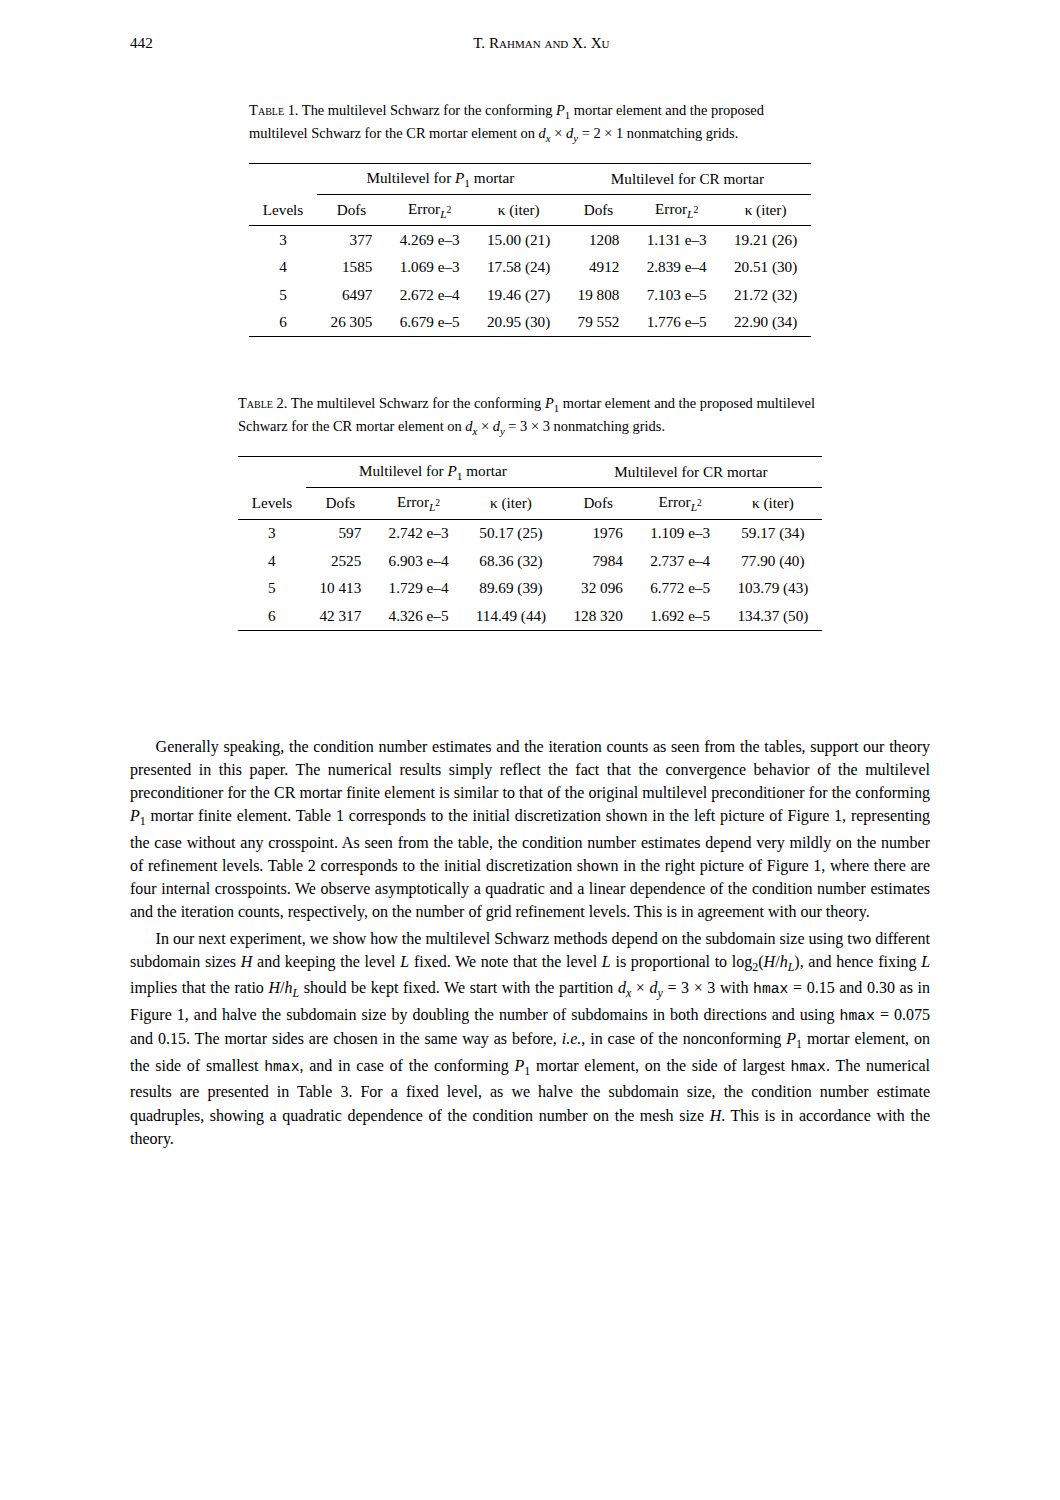442 T. Rahman and X. Xu
Table 1. The multilevel Schwarz for the conforming P 1 mortar element and the proposed multilevel Schwarz for the CR mortar element on d x × d y = 2 × 1 nonmatching grids.
| | Multilevel for P 1 mortar | Multilevel for CR mortar |
| --- | --- | --- |
| Levels | Dofs | Error L 2 | κ (iter) | Dofs | Error L 2 | κ (iter) |
| 3 | 377 | 4.269 e–3 | 15.00 (21) | 1208 | 1.131 e–3 | 19.21 (26) |
| 4 | 1585 | 1.069 e–3 | 17.58 (24) | 4912 | 2.839 e–4 | 20.51 (30) |
| 5 | 6497 | 2.672 e–4 | 19.46 (27) | 19 808 | 7.103 e–5 | 21.72 (32) |
| 6 | 26 305 | 6.679 e–5 | 20.95 (30) | 79 552 | 1.776 e–5 | 22.90 (34) |
Table 2. The multilevel Schwarz for the conforming P 1 mortar element and the proposed multilevel Schwarz for the CR mortar element on d x × d y = 3 × 3 nonmatching grids.
| | Multilevel for P 1 mortar | Multilevel for CR mortar |
| --- | --- | --- |
| Levels | Dofs | Error L 2 | κ (iter) | Dofs | Error L 2 | κ (iter) |
| 3 | 597 | 2.742 e–3 | 50.17 (25) | 1976 | 1.109 e–3 | 59.17 (34) |
| 4 | 2525 | 6.903 e–4 | 68.36 (32) | 7984 | 2.737 e–4 | 77.90 (40) |
| 5 | 10 413 | 1.729 e–4 | 89.69 (39) | 32 096 | 6.772 e–5 | 103.79 (43) |
| 6 | 42 317 | 4.326 e–5 | 114.49 (44) | 128 320 | 1.692 e–5 | 134.37 (50) |
Generally speaking, the condition number estimates and the iteration counts as seen from the tables, support our theory presented in this paper. The numerical results simply reflect the fact that the convergence behavior of the multilevel preconditioner for the CR mortar finite element is similar to that of the original multilevel preconditioner for the conforming P1 mortar finite element. Table 1 corresponds to the initial discretization shown in the left picture of Figure 1, representing the case without any crosspoint. As seen from the table, the condition number estimates depend very mildly on the number of refinement levels. Table 2 corresponds to the initial discretization shown in the right picture of Figure 1, where there are four internal crosspoints. We observe asymptotically a quadratic and a linear dependence of the condition number estimates and the iteration counts, respectively, on the number of grid refinement levels. This is in agreement with our theory.
In our next experiment, we show how the multilevel Schwarz methods depend on the subdomain size using two different subdomain sizes H and keeping the level L fixed. We note that the level L is proportional to log2(H/hL), and hence fixing L implies that the ratio H/hL should be kept fixed. We start with the partition dx × dy = 3 × 3 with hmax = 0.15 and 0.30 as in Figure 1, and halve the subdomain size by doubling the number of subdomains in both directions and using hmax = 0.075 and 0.15. The mortar sides are chosen in the same way as before, i.e., in case of the nonconforming P1 mortar element, on the side of smallest hmax, and in case of the conforming P1 mortar element, on the side of largest hmax. The numerical results are presented in Table 3. For a fixed level, as we halve the subdomain size, the condition number estimate quadruples, showing a quadratic dependence of the condition number on the mesh size H. This is in accordance with the theory.